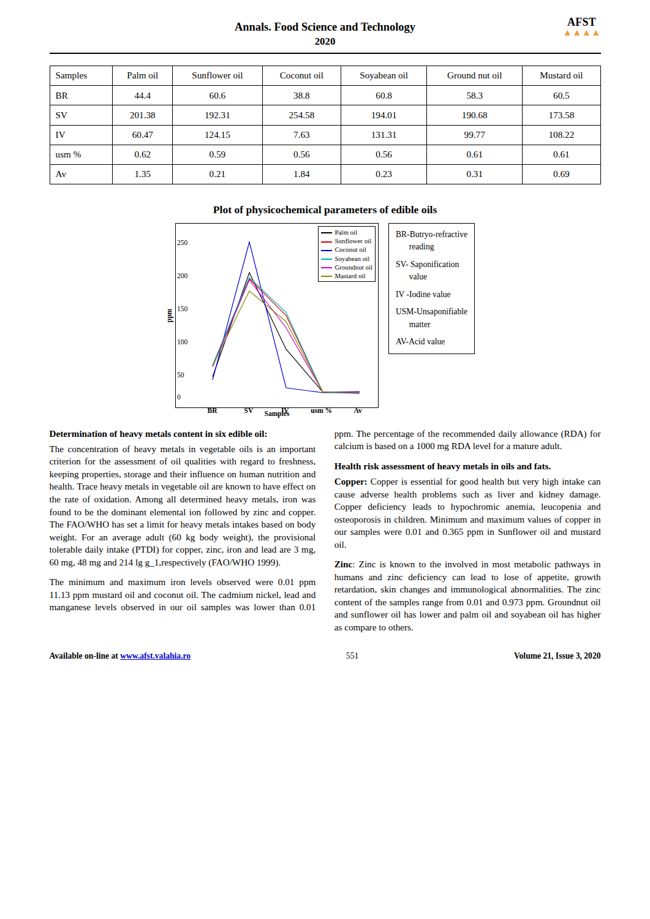AFST
▲▲▲▲
Annals. Food Science and Technology
2020
| Samples | Palm oil | Sunflower oil | Coconut oil | Soyabean oil | Ground nut oil | Mustard oil |
| --- | --- | --- | --- | --- | --- | --- |
| BR | 44.4 | 60.6 | 38.8 | 60.8 | 58.3 | 60.5 |
| SV | 201.38 | 192.31 | 254.58 | 194.01 | 190.68 | 173.58 |
| IV | 60.47 | 124.15 | 7.63 | 131.31 | 99.77 | 108.22 |
| usm % | 0.62 | 0.59 | 0.56 | 0.56 | 0.61 | 0.61 |
| Av | 1.35 | 0.21 | 1.84 | 0.23 | 0.31 | 0.69 |
Plot of physicochemical parameters of edible oils
ppm
250
200
150
100
50
0
BR
SV
IV
usm %
Av
Samples
Palm oil
Sunflower oil
Coconut oil
Soyabean oil
Groundnut oil
Mastard oil
BR-Butryo-refractive reading
SV- Saponification value
IV -Iodine value
USM-Unsaponifiable matter
AV-Acid value
Determination of heavy metals content in six edible oil:
The concentration of heavy metals in vegetable oils is an important criterion for the assessment of oil qualities with regard to freshness, keeping properties, storage and their influence on human nutrition and health. Trace heavy metals in vegetable oil are known to have effect on the rate of oxidation. Among all determined heavy metals, iron was found to be the dominant elemental ion followed by zinc and copper. The FAO/WHO has set a limit for heavy metals intakes based on body weight. For an average adult (60 kg body weight), the provisional tolerable daily intake (PTDI) for copper, zinc, iron and lead are 3 mg, 60 mg, 48 mg and 214 lg g_1,respectively (FAO/WHO 1999).
The minimum and maximum iron levels observed were 0.01 ppm 11.13 ppm mustard oil and coconut oil. The cadmium nickel, lead and manganese levels observed in our oil samples was lower than 0.01 ppm. The percentage of the recommended daily allowance (RDA) for calcium is based on a 1000 mg RDA level for a mature adult.
Health risk assessment of heavy metals in oils and fats.
Copper: Copper is essential for good health but very high intake can cause adverse health problems such as liver and kidney damage. Copper deficiency leads to hypochromic anemia, leucopenia and osteoporosis in children. Minimum and maximum values of copper in our samples were 0.01 and 0.365 ppm in Sunflower oil and mustard oil.
Zinc: Zinc is known to the involved in most metabolic pathways in humans and zinc deficiency can lead to lose of appetite, growth retardation, skin changes and immunological abnormalities. The zinc content of the samples range from 0.01 and 0.973 ppm. Groundnut oil and sunflower oil has lower and palm oil and soyabean oil has higher as compare to others.
Available on-line at www.afst.valahia.ro
551
Volume 21, Issue 3, 2020